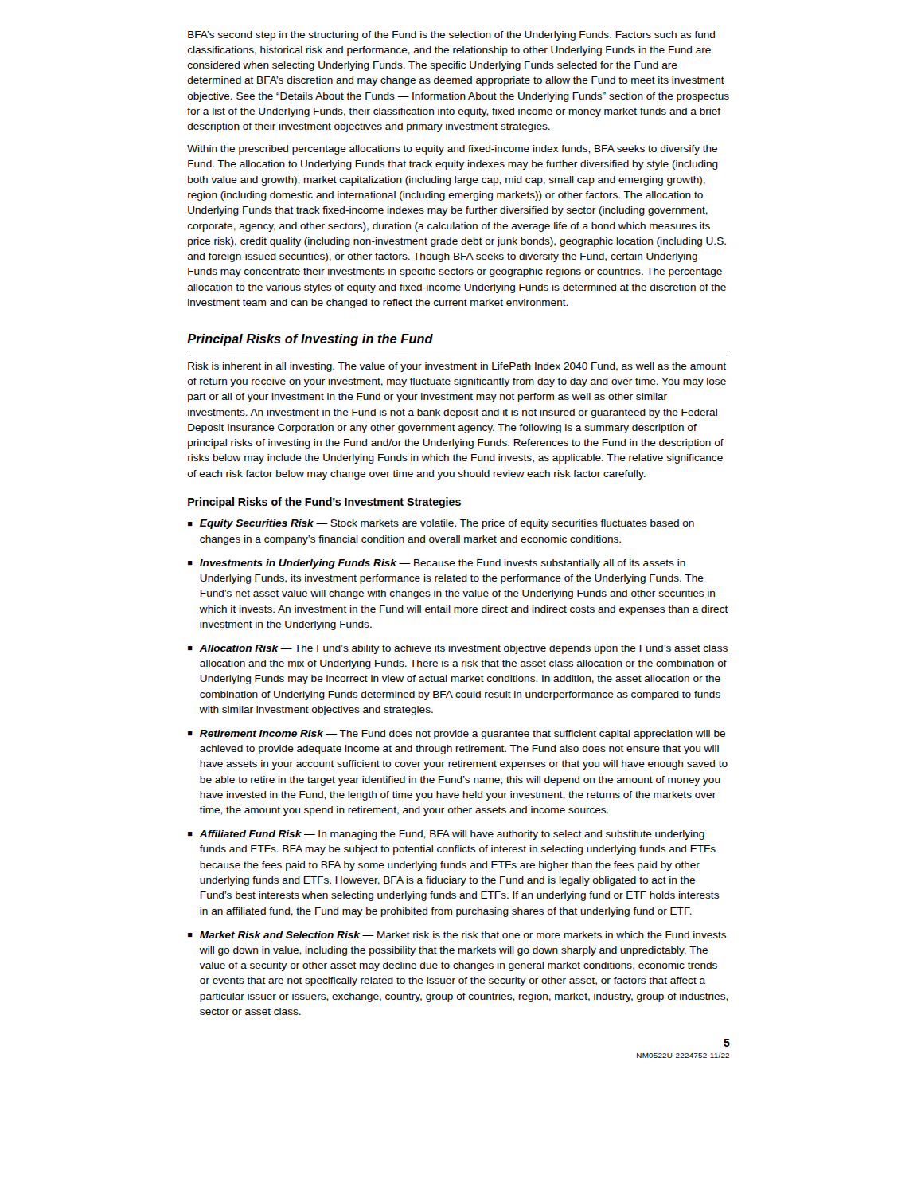BFA’s second step in the structuring of the Fund is the selection of the Underlying Funds. Factors such as fund classifications, historical risk and performance, and the relationship to other Underlying Funds in the Fund are considered when selecting Underlying Funds. The specific Underlying Funds selected for the Fund are determined at BFA’s discretion and may change as deemed appropriate to allow the Fund to meet its investment objective. See the “Details About the Funds — Information About the Underlying Funds” section of the prospectus for a list of the Underlying Funds, their classification into equity, fixed income or money market funds and a brief description of their investment objectives and primary investment strategies.
Within the prescribed percentage allocations to equity and fixed-income index funds, BFA seeks to diversify the Fund. The allocation to Underlying Funds that track equity indexes may be further diversified by style (including both value and growth), market capitalization (including large cap, mid cap, small cap and emerging growth), region (including domestic and international (including emerging markets)) or other factors. The allocation to Underlying Funds that track fixed-income indexes may be further diversified by sector (including government, corporate, agency, and other sectors), duration (a calculation of the average life of a bond which measures its price risk), credit quality (including non-investment grade debt or junk bonds), geographic location (including U.S. and foreign-issued securities), or other factors. Though BFA seeks to diversify the Fund, certain Underlying Funds may concentrate their investments in specific sectors or geographic regions or countries. The percentage allocation to the various styles of equity and fixed-income Underlying Funds is determined at the discretion of the investment team and can be changed to reflect the current market environment.
Principal Risks of Investing in the Fund
Risk is inherent in all investing. The value of your investment in LifePath Index 2040 Fund, as well as the amount of return you receive on your investment, may fluctuate significantly from day to day and over time. You may lose part or all of your investment in the Fund or your investment may not perform as well as other similar investments. An investment in the Fund is not a bank deposit and it is not insured or guaranteed by the Federal Deposit Insurance Corporation or any other government agency. The following is a summary description of principal risks of investing in the Fund and/or the Underlying Funds. References to the Fund in the description of risks below may include the Underlying Funds in which the Fund invests, as applicable. The relative significance of each risk factor below may change over time and you should review each risk factor carefully.
Principal Risks of the Fund’s Investment Strategies
Equity Securities Risk — Stock markets are volatile. The price of equity securities fluctuates based on changes in a company’s financial condition and overall market and economic conditions.
Investments in Underlying Funds Risk — Because the Fund invests substantially all of its assets in Underlying Funds, its investment performance is related to the performance of the Underlying Funds. The Fund’s net asset value will change with changes in the value of the Underlying Funds and other securities in which it invests. An investment in the Fund will entail more direct and indirect costs and expenses than a direct investment in the Underlying Funds.
Allocation Risk — The Fund’s ability to achieve its investment objective depends upon the Fund’s asset class allocation and the mix of Underlying Funds. There is a risk that the asset class allocation or the combination of Underlying Funds may be incorrect in view of actual market conditions. In addition, the asset allocation or the combination of Underlying Funds determined by BFA could result in underperformance as compared to funds with similar investment objectives and strategies.
Retirement Income Risk — The Fund does not provide a guarantee that sufficient capital appreciation will be achieved to provide adequate income at and through retirement. The Fund also does not ensure that you will have assets in your account sufficient to cover your retirement expenses or that you will have enough saved to be able to retire in the target year identified in the Fund’s name; this will depend on the amount of money you have invested in the Fund, the length of time you have held your investment, the returns of the markets over time, the amount you spend in retirement, and your other assets and income sources.
Affiliated Fund Risk — In managing the Fund, BFA will have authority to select and substitute underlying funds and ETFs. BFA may be subject to potential conflicts of interest in selecting underlying funds and ETFs because the fees paid to BFA by some underlying funds and ETFs are higher than the fees paid by other underlying funds and ETFs. However, BFA is a fiduciary to the Fund and is legally obligated to act in the Fund’s best interests when selecting underlying funds and ETFs. If an underlying fund or ETF holds interests in an affiliated fund, the Fund may be prohibited from purchasing shares of that underlying fund or ETF.
Market Risk and Selection Risk — Market risk is the risk that one or more markets in which the Fund invests will go down in value, including the possibility that the markets will go down sharply and unpredictably. The value of a security or other asset may decline due to changes in general market conditions, economic trends or events that are not specifically related to the issuer of the security or other asset, or factors that affect a particular issuer or issuers, exchange, country, group of countries, region, market, industry, group of industries, sector or asset class.
5 NM0522U-2224752-11/22